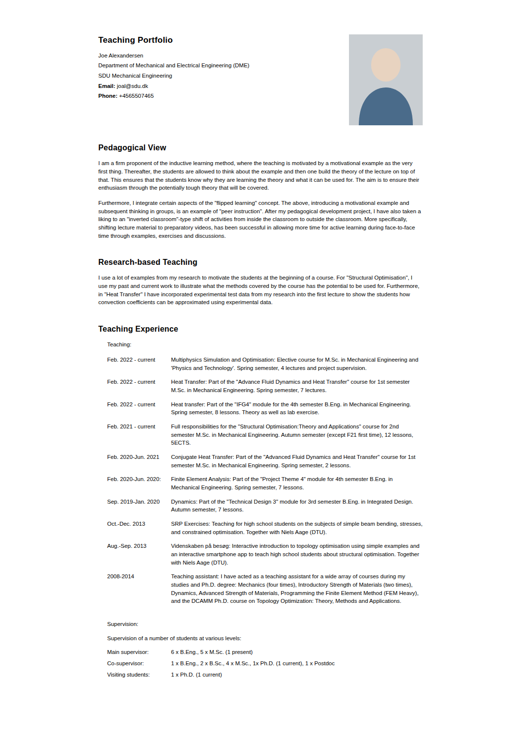Teaching Portfolio
Joe Alexandersen
Department of Mechanical and Electrical Engineering (DME)
SDU Mechanical Engineering
Email: joal@sdu.dk
Phone: +4565507465
Pedagogical View
I am a firm proponent of the inductive learning method, where the teaching is motivated by a motivational example as the very first thing. Thereafter, the students are allowed to think about the example and then one build the theory of the lecture on top of that. This ensures that the students know why they are learning the theory and what it can be used for. The aim is to ensure their enthusiasm through the potentially tough theory that will be covered.
Furthermore, I integrate certain aspects of the "flipped learning" concept. The above, introducing a motivational example and subsequent thinking in groups, is an example of "peer instruction". After my pedagogical development project, I have also taken a liking to an "inverted classroom"-type shift of activities from inside the classroom to outside the classroom. More specifically, shifting lecture material to preparatory videos, has been successful in allowing more time for active learning during face-to-face time through examples, exercises and discussions.
Research-based Teaching
I use a lot of examples from my research to motivate the students at the beginning of a course. For "Structural Optimisation", I use my past and current work to illustrate what the methods covered by the course has the potential to be used for. Furthermore, in "Heat Transfer" I have incorporated experimental test data from my research into the first lecture to show the students how convection coefficients can be approximated using experimental data.
Teaching Experience
Teaching:
| Feb. 2022 - current | Multiphysics Simulation and Optimisation: Elective course for M.Sc. in Mechanical Engineering and 'Physics and Technology'. Spring semester, 4 lectures and project supervision. |
| Feb. 2022 - current | Heat Transfer: Part of the "Advance Fluid Dynamics and Heat Transfer" course for 1st semester M.Sc. in Mechanical Engineering. Spring semester, 7 lectures. |
| Feb. 2022 - current | Heat transfer: Part of the "IFG4" module for the 4th semester B.Eng. in Mechanical Engineering. Spring semester, 8 lessons. Theory as well as lab exercise. |
| Feb. 2021 - current | Full responsibilities for the "Structural Optimisation:Theory and Applications" course for 2nd semester M.Sc. in Mechanical Engineering. Autumn semester (except F21 first time), 12 lessons, 5ECTS. |
| Feb. 2020-Jun. 2021 | Conjugate Heat Transfer: Part of the "Advanced Fluid Dynamics and Heat Transfer" course for 1st semester M.Sc. in Mechanical Engineering. Spring semester, 2 lessons. |
| Feb. 2020-Jun. 2020: | Finite Element Analysis: Part of the "Project Theme 4" module for 4th semester B.Eng. in Mechanical Engineering. Spring semester, 7 lessons. |
| Sep. 2019-Jan. 2020 | Dynamics: Part of the "Technical Design 3" module for 3rd semester B.Eng. in Integrated Design. Autumn semester, 7 lessons. |
| Oct.-Dec. 2013 | SRP Exercises: Teaching for high school students on the subjects of simple beam bending, stresses, and constrained optimisation. Together with Niels Aage (DTU). |
| Aug.-Sep. 2013 | Videnskaben på besøg: Interactive introduction to topology optimisation using simple examples and an interactive smartphone app to teach high school students about structural optimisation. Together with Niels Aage (DTU). |
| 2008-2014 | Teaching assistant: I have acted as a teaching assistant for a wide array of courses during my studies and Ph.D. degree: Mechanics (four times), Introductory Strength of Materials (two times), Dynamics, Advanced Strength of Materials, Programming the Finite Element Method (FEM Heavy), and the DCAMM Ph.D. course on Topology Optimization: Theory, Methods and Applications. |
Supervision:
Supervision of a number of students at various levels:
| Main supervisor: | 6 x B.Eng., 5 x M.Sc. (1 present) |
| Co-supervisor: | 1 x B.Eng., 2 x B.Sc., 4 x M.Sc., 1x Ph.D. (1 current), 1 x Postdoc |
| Visiting students: | 1 x Ph.D. (1 current) |